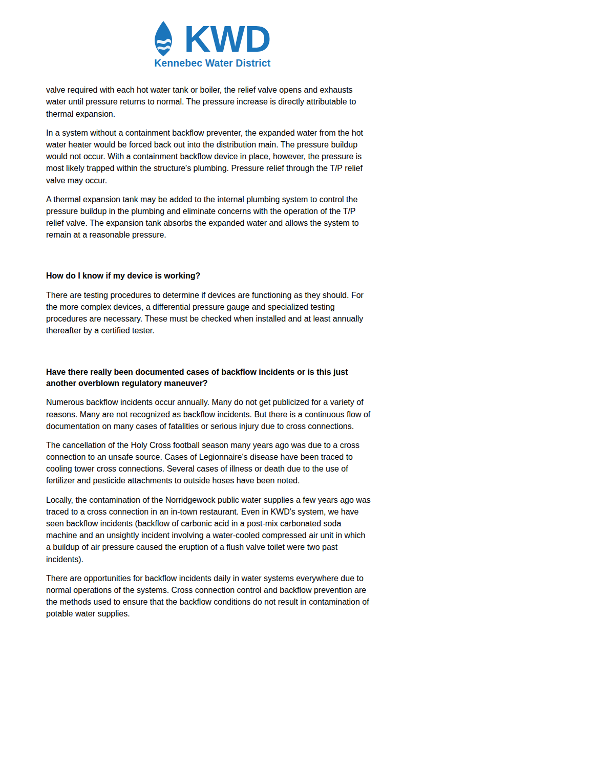KWD
Kennebec Water District
valve required with each hot water tank or boiler, the relief valve opens and exhausts water until pressure returns to normal. The pressure increase is directly attributable to thermal expansion.
In a system without a containment backflow preventer, the expanded water from the hot water heater would be forced back out into the distribution main. The pressure buildup would not occur. With a containment backflow device in place, however, the pressure is most likely trapped within the structure's plumbing. Pressure relief through the T/P relief valve may occur.
A thermal expansion tank may be added to the internal plumbing system to control the pressure buildup in the plumbing and eliminate concerns with the operation of the T/P relief valve. The expansion tank absorbs the expanded water and allows the system to remain at a reasonable pressure.
How do I know if my device is working?
There are testing procedures to determine if devices are functioning as they should. For the more complex devices, a differential pressure gauge and specialized testing procedures are necessary. These must be checked when installed and at least annually thereafter by a certified tester.
Have there really been documented cases of backflow incidents or is this just another overblown regulatory maneuver?
Numerous backflow incidents occur annually. Many do not get publicized for a variety of reasons. Many are not recognized as backflow incidents. But there is a continuous flow of documentation on many cases of fatalities or serious injury due to cross connections.
The cancellation of the Holy Cross football season many years ago was due to a cross connection to an unsafe source. Cases of Legionnaire's disease have been traced to cooling tower cross connections. Several cases of illness or death due to the use of fertilizer and pesticide attachments to outside hoses have been noted.
Locally, the contamination of the Norridgewock public water supplies a few years ago was traced to a cross connection in an in-town restaurant. Even in KWD's system, we have seen backflow incidents (backflow of carbonic acid in a post-mix carbonated soda machine and an unsightly incident involving a water-cooled compressed air unit in which a buildup of air pressure caused the eruption of a flush valve toilet were two past incidents).
There are opportunities for backflow incidents daily in water systems everywhere due to normal operations of the systems. Cross connection control and backflow prevention are the methods used to ensure that the backflow conditions do not result in contamination of potable water supplies.